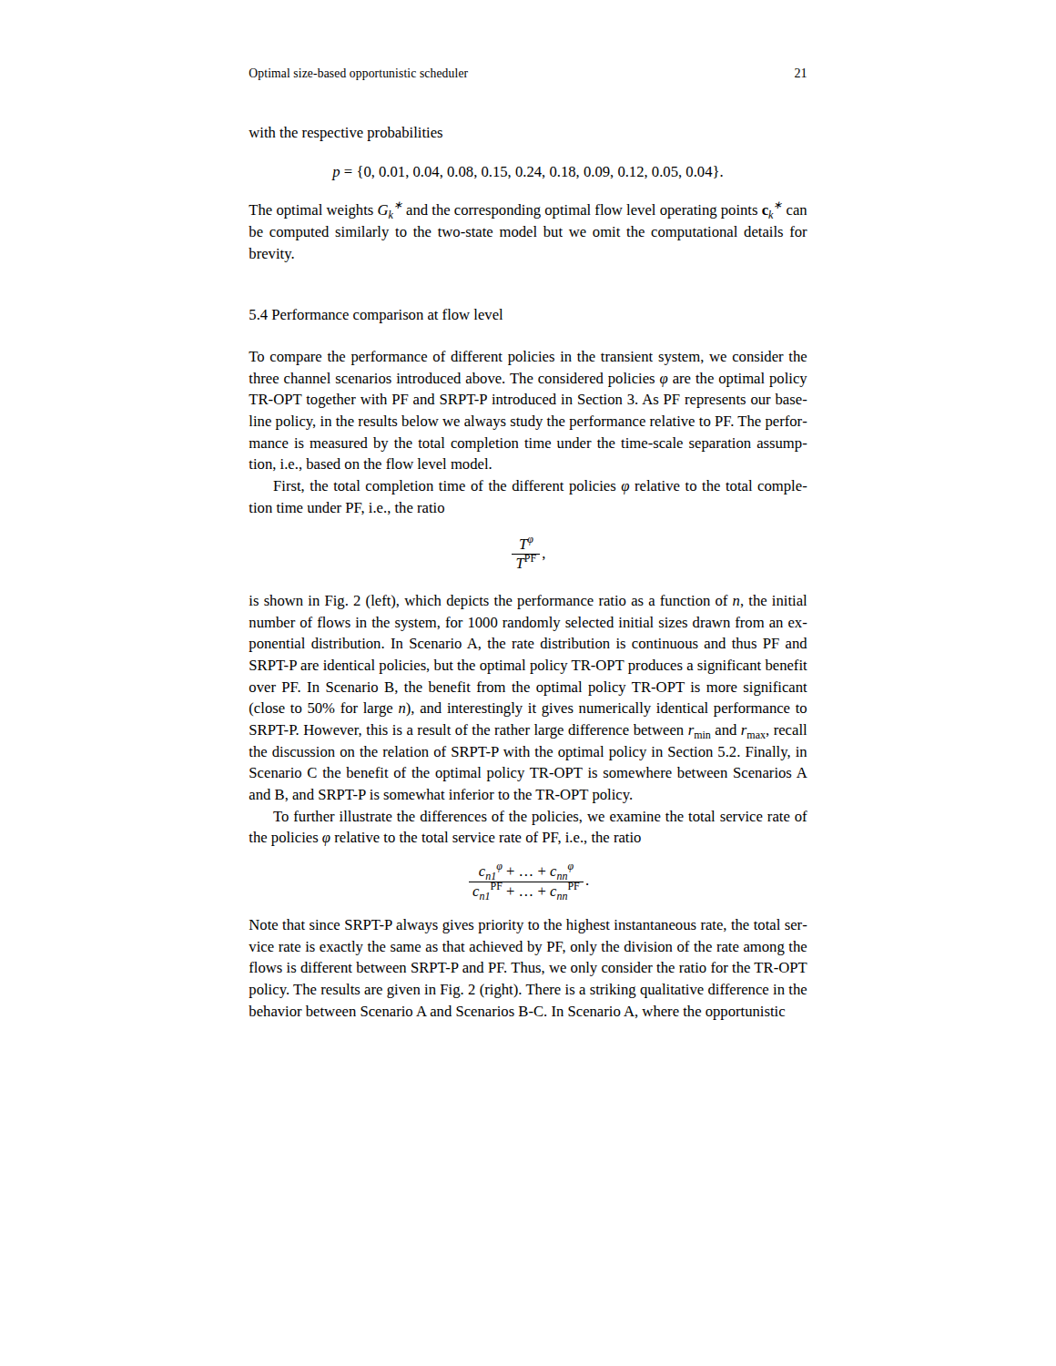Optimal size-based opportunistic scheduler 21
with the respective probabilities
p = {0, 0.01, 0.04, 0.08, 0.15, 0.24, 0.18, 0.09, 0.12, 0.05, 0.04}.
The optimal weights Gk∗ and the corresponding optimal flow level operating points ck∗ can be computed similarly to the two-state model but we omit the computational details for brevity.
5.4 Performance comparison at flow level
To compare the performance of different policies in the transient system, we consider the three channel scenarios introduced above. The considered policies φ are the optimal policy TR-OPT together with PF and SRPT-P introduced in Section 3. As PF represents our baseline policy, in the results below we always study the performance relative to PF. The performance is measured by the total completion time under the time-scale separation assumption, i.e., based on the flow level model.
First, the total completion time of the different policies φ relative to the total completion time under PF, i.e., the ratio
Tφ TPF ,
is shown in Fig. 2 (left), which depicts the performance ratio as a function of n, the initial number of flows in the system, for 1000 randomly selected initial sizes drawn from an exponential distribution. In Scenario A, the rate distribution is continuous and thus PF and SRPT-P are identical policies, but the optimal policy TR-OPT produces a significant benefit over PF. In Scenario B, the benefit from the optimal policy TR-OPT is more significant (close to 50% for large n), and interestingly it gives numerically identical performance to SRPT-P. However, this is a result of the rather large difference between rmin and rmax, recall the discussion on the relation of SRPT-P with the optimal policy in Section 5.2. Finally, in Scenario C the benefit of the optimal policy TR-OPT is somewhere between Scenarios A and B, and SRPT-P is somewhat inferior to the TR-OPT policy.
To further illustrate the differences of the policies, we examine the total service rate of the policies φ relative to the total service rate of PF, i.e., the ratio
cn1φ + … + cnnφ cn1PF + … + cnnPF .
Note that since SRPT-P always gives priority to the highest instantaneous rate, the total service rate is exactly the same as that achieved by PF, only the division of the rate among the flows is different between SRPT-P and PF. Thus, we only consider the ratio for the TR-OPT policy. The results are given in Fig. 2 (right). There is a striking qualitative difference in the behavior between Scenario A and Scenarios B-C. In Scenario A, where the opportunistic